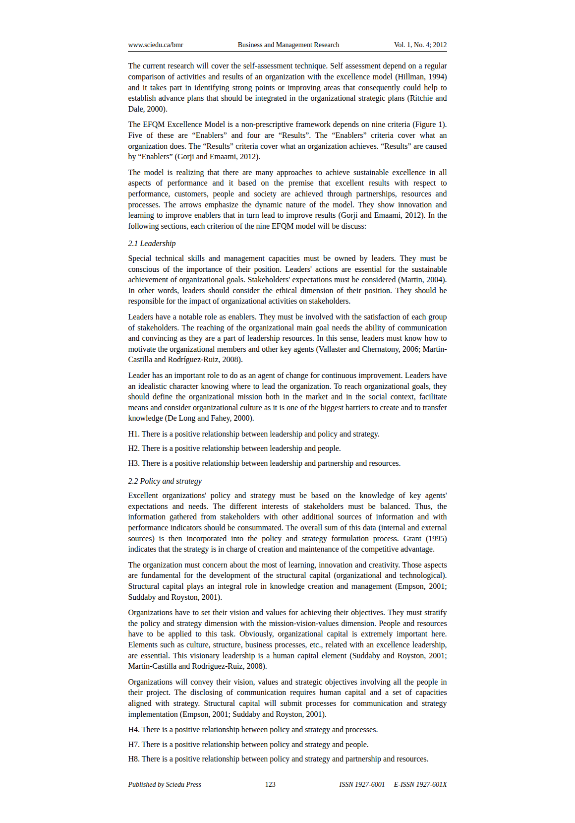www.sciedu.ca/bmr Business and Management Research Vol. 1, No. 4; 2012
The current research will cover the self-assessment technique. Self assessment depend on a regular comparison of activities and results of an organization with the excellence model (Hillman, 1994) and it takes part in identifying strong points or improving areas that consequently could help to establish advance plans that should be integrated in the organizational strategic plans (Ritchie and Dale, 2000).
The EFQM Excellence Model is a non-prescriptive framework depends on nine criteria (Figure 1). Five of these are “Enablers” and four are “Results”. The “Enablers” criteria cover what an organization does. The “Results” criteria cover what an organization achieves. “Results” are caused by “Enablers” (Gorji and Emaami, 2012).
The model is realizing that there are many approaches to achieve sustainable excellence in all aspects of performance and it based on the premise that excellent results with respect to performance, customers, people and society are achieved through partnerships, resources and processes. The arrows emphasize the dynamic nature of the model. They show innovation and learning to improve enablers that in turn lead to improve results (Gorji and Emaami, 2012). In the following sections, each criterion of the nine EFQM model will be discuss:
2.1 Leadership
Special technical skills and management capacities must be owned by leaders. They must be conscious of the importance of their position. Leaders' actions are essential for the sustainable achievement of organizational goals. Stakeholders' expectations must be considered (Martin, 2004). In other words, leaders should consider the ethical dimension of their position. They should be responsible for the impact of organizational activities on stakeholders.
Leaders have a notable role as enablers. They must be involved with the satisfaction of each group of stakeholders. The reaching of the organizational main goal needs the ability of communication and convincing as they are a part of leadership resources. In this sense, leaders must know how to motivate the organizational members and other key agents (Vallaster and Chernatony, 2006; Martín-Castilla and Rodríguez-Ruiz, 2008).
Leader has an important role to do as an agent of change for continuous improvement. Leaders have an idealistic character knowing where to lead the organization. To reach organizational goals, they should define the organizational mission both in the market and in the social context, facilitate means and consider organizational culture as it is one of the biggest barriers to create and to transfer knowledge (De Long and Fahey, 2000).
H1. There is a positive relationship between leadership and policy and strategy.
H2. There is a positive relationship between leadership and people.
H3. There is a positive relationship between leadership and partnership and resources.
2.2 Policy and strategy
Excellent organizations' policy and strategy must be based on the knowledge of key agents' expectations and needs. The different interests of stakeholders must be balanced. Thus, the information gathered from stakeholders with other additional sources of information and with performance indicators should be consummated. The overall sum of this data (internal and external sources) is then incorporated into the policy and strategy formulation process. Grant (1995) indicates that the strategy is in charge of creation and maintenance of the competitive advantage.
The organization must concern about the most of learning, innovation and creativity. Those aspects are fundamental for the development of the structural capital (organizational and technological). Structural capital plays an integral role in knowledge creation and management (Empson, 2001; Suddaby and Royston, 2001).
Organizations have to set their vision and values for achieving their objectives. They must stratify the policy and strategy dimension with the mission-vision-values dimension. People and resources have to be applied to this task. Obviously, organizational capital is extremely important here. Elements such as culture, structure, business processes, etc., related with an excellence leadership, are essential. This visionary leadership is a human capital element (Suddaby and Royston, 2001; Martín-Castilla and Rodríguez-Ruiz, 2008).
Organizations will convey their vision, values and strategic objectives involving all the people in their project. The disclosing of communication requires human capital and a set of capacities aligned with strategy. Structural capital will submit processes for communication and strategy implementation (Empson, 2001; Suddaby and Royston, 2001).
H4. There is a positive relationship between policy and strategy and processes.
H7. There is a positive relationship between policy and strategy and people.
H8. There is a positive relationship between policy and strategy and partnership and resources.
Published by Sciedu Press 123 ISSN 1927-6001 E-ISSN 1927-601X